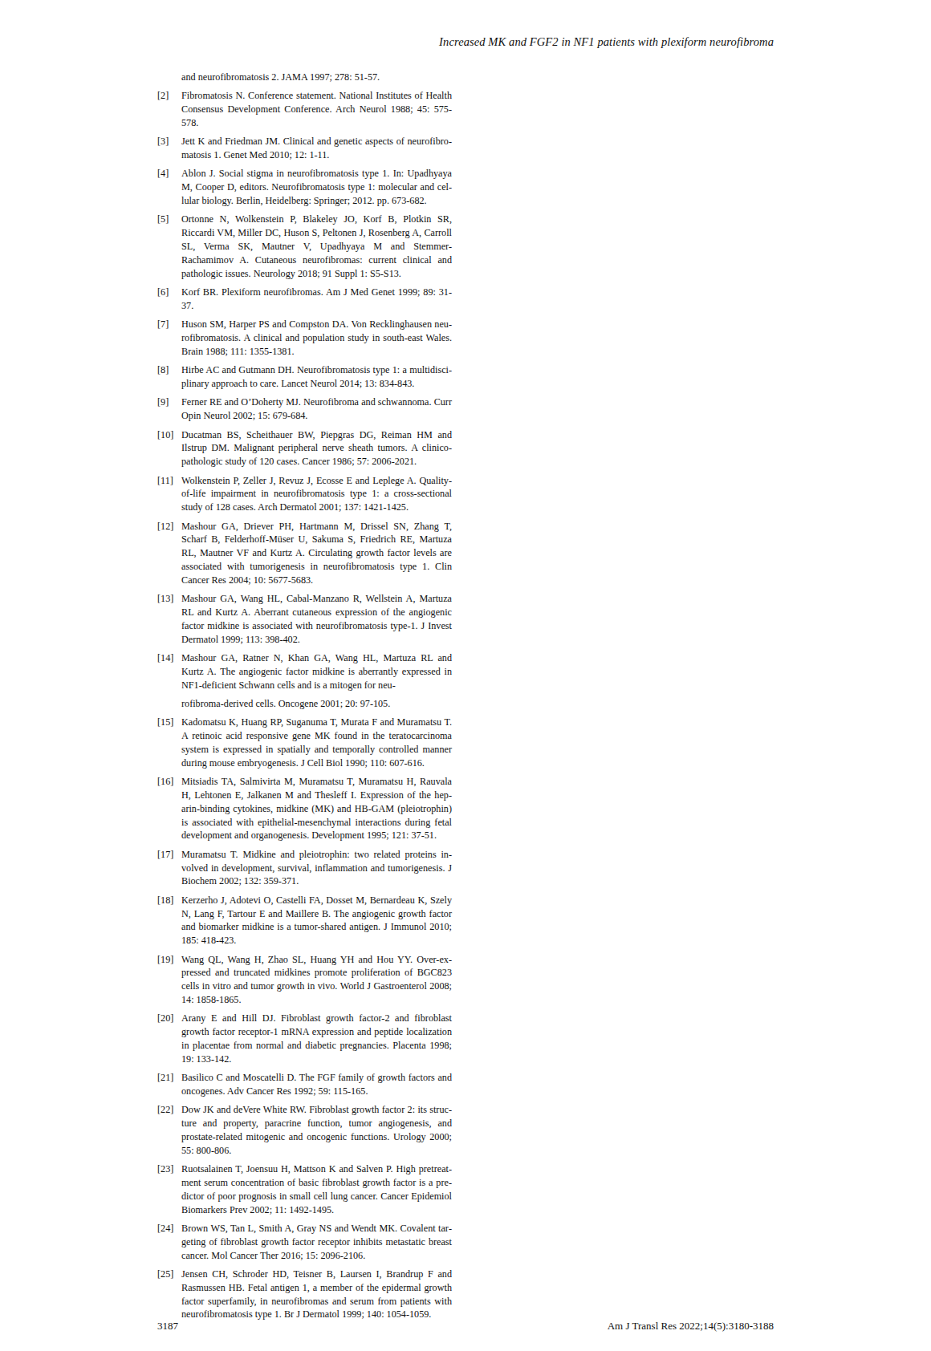Increased MK and FGF2 in NF1 patients with plexiform neurofibroma
and neurofibromatosis 2. JAMA 1997; 278: 51-57.
[2] Fibromatosis N. Conference statement. National Institutes of Health Consensus Development Conference. Arch Neurol 1988; 45: 575-578.
[3] Jett K and Friedman JM. Clinical and genetic aspects of neurofibromatosis 1. Genet Med 2010; 12: 1-11.
[4] Ablon J. Social stigma in neurofibromatosis type 1. In: Upadhyaya M, Cooper D, editors. Neurofibromatosis type 1: molecular and cellular biology. Berlin, Heidelberg: Springer; 2012. pp. 673-682.
[5] Ortonne N, Wolkenstein P, Blakeley JO, Korf B, Plotkin SR, Riccardi VM, Miller DC, Huson S, Peltonen J, Rosenberg A, Carroll SL, Verma SK, Mautner V, Upadhyaya M and Stemmer-Rachamimov A. Cutaneous neurofibromas: current clinical and pathologic issues. Neurology 2018; 91 Suppl 1: S5-S13.
[6] Korf BR. Plexiform neurofibromas. Am J Med Genet 1999; 89: 31-37.
[7] Huson SM, Harper PS and Compston DA. Von Recklinghausen neurofibromatosis. A clinical and population study in south-east Wales. Brain 1988; 111: 1355-1381.
[8] Hirbe AC and Gutmann DH. Neurofibromatosis type 1: a multidisciplinary approach to care. Lancet Neurol 2014; 13: 834-843.
[9] Ferner RE and O’Doherty MJ. Neurofibroma and schwannoma. Curr Opin Neurol 2002; 15: 679-684.
[10] Ducatman BS, Scheithauer BW, Piepgras DG, Reiman HM and Ilstrup DM. Malignant peripheral nerve sheath tumors. A clinicopathologic study of 120 cases. Cancer 1986; 57: 2006-2021.
[11] Wolkenstein P, Zeller J, Revuz J, Ecosse E and Leplege A. Quality-of-life impairment in neurofibromatosis type 1: a cross-sectional study of 128 cases. Arch Dermatol 2001; 137: 1421-1425.
[12] Mashour GA, Driever PH, Hartmann M, Drissel SN, Zhang T, Scharf B, Felderhoff-Müser U, Sakuma S, Friedrich RE, Martuza RL, Mautner VF and Kurtz A. Circulating growth factor levels are associated with tumorigenesis in neurofibromatosis type 1. Clin Cancer Res 2004; 10: 5677-5683.
[13] Mashour GA, Wang HL, Cabal-Manzano R, Wellstein A, Martuza RL and Kurtz A. Aberrant cutaneous expression of the angiogenic factor midkine is associated with neurofibromatosis type-1. J Invest Dermatol 1999; 113: 398-402.
[14] Mashour GA, Ratner N, Khan GA, Wang HL, Martuza RL and Kurtz A. The angiogenic factor midkine is aberrantly expressed in NF1-deficient Schwann cells and is a mitogen for neu-
rofibroma-derived cells. Oncogene 2001; 20: 97-105.
[15] Kadomatsu K, Huang RP, Suganuma T, Murata F and Muramatsu T. A retinoic acid responsive gene MK found in the teratocarcinoma system is expressed in spatially and temporally controlled manner during mouse embryogenesis. J Cell Biol 1990; 110: 607-616.
[16] Mitsiadis TA, Salmivirta M, Muramatsu T, Muramatsu H, Rauvala H, Lehtonen E, Jalkanen M and Thesleff I. Expression of the heparin-binding cytokines, midkine (MK) and HB-GAM (pleiotrophin) is associated with epithelial-mesenchymal interactions during fetal development and organogenesis. Development 1995; 121: 37-51.
[17] Muramatsu T. Midkine and pleiotrophin: two related proteins involved in development, survival, inflammation and tumorigenesis. J Biochem 2002; 132: 359-371.
[18] Kerzerho J, Adotevi O, Castelli FA, Dosset M, Bernardeau K, Szely N, Lang F, Tartour E and Maillere B. The angiogenic growth factor and biomarker midkine is a tumor-shared antigen. J Immunol 2010; 185: 418-423.
[19] Wang QL, Wang H, Zhao SL, Huang YH and Hou YY. Over-expressed and truncated midkines promote proliferation of BGC823 cells in vitro and tumor growth in vivo. World J Gastroenterol 2008; 14: 1858-1865.
[20] Arany E and Hill DJ. Fibroblast growth factor-2 and fibroblast growth factor receptor-1 mRNA expression and peptide localization in placentae from normal and diabetic pregnancies. Placenta 1998; 19: 133-142.
[21] Basilico C and Moscatelli D. The FGF family of growth factors and oncogenes. Adv Cancer Res 1992; 59: 115-165.
[22] Dow JK and deVere White RW. Fibroblast growth factor 2: its structure and property, paracrine function, tumor angiogenesis, and prostate-related mitogenic and oncogenic functions. Urology 2000; 55: 800-806.
[23] Ruotsalainen T, Joensuu H, Mattson K and Salven P. High pretreatment serum concentration of basic fibroblast growth factor is a predictor of poor prognosis in small cell lung cancer. Cancer Epidemiol Biomarkers Prev 2002; 11: 1492-1495.
[24] Brown WS, Tan L, Smith A, Gray NS and Wendt MK. Covalent targeting of fibroblast growth factor receptor inhibits metastatic breast cancer. Mol Cancer Ther 2016; 15: 2096-2106.
[25] Jensen CH, Schroder HD, Teisner B, Laursen I, Brandrup F and Rasmussen HB. Fetal antigen 1, a member of the epidermal growth factor superfamily, in neurofibromas and serum from patients with neurofibromatosis type 1. Br J Dermatol 1999; 140: 1054-1059.
3187
Am J Transl Res 2022;14(5):3180-3188